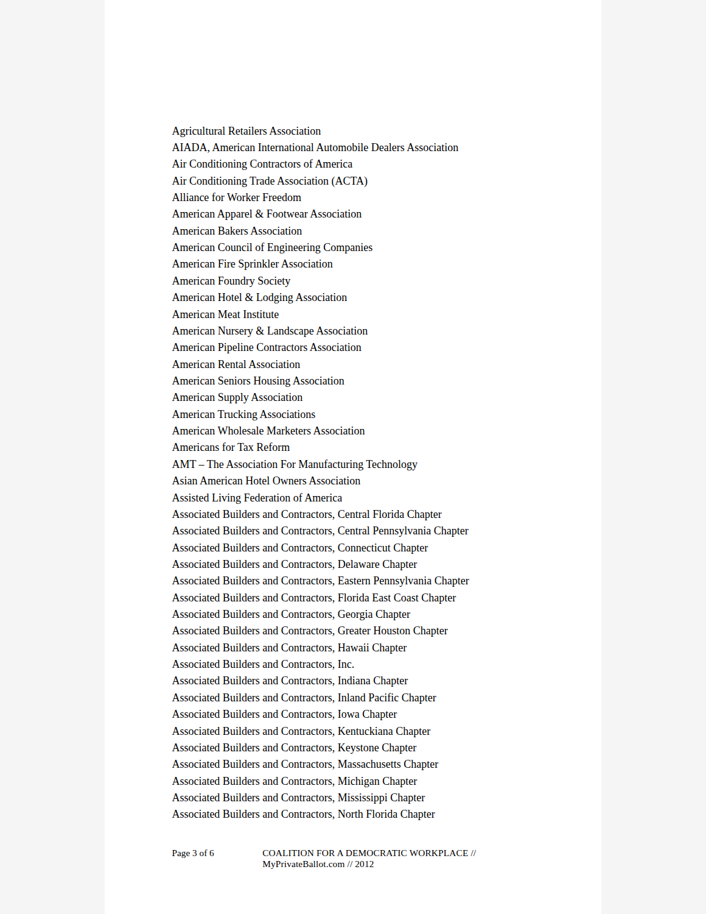Agricultural Retailers Association
AIADA, American International Automobile Dealers Association
Air Conditioning Contractors of America
Air Conditioning Trade Association (ACTA)
Alliance for Worker Freedom
American Apparel & Footwear Association
American Bakers Association
American Council of Engineering Companies
American Fire Sprinkler Association
American Foundry Society
American Hotel & Lodging Association
American Meat Institute
American Nursery & Landscape Association
American Pipeline Contractors Association
American Rental Association
American Seniors Housing Association
American Supply Association
American Trucking Associations
American Wholesale Marketers Association
Americans for Tax Reform
AMT – The Association For Manufacturing Technology
Asian American Hotel Owners Association
Assisted Living Federation of America
Associated Builders and Contractors, Central Florida Chapter
Associated Builders and Contractors, Central Pennsylvania Chapter
Associated Builders and Contractors, Connecticut Chapter
Associated Builders and Contractors, Delaware Chapter
Associated Builders and Contractors, Eastern Pennsylvania Chapter
Associated Builders and Contractors, Florida East Coast Chapter
Associated Builders and Contractors, Georgia Chapter
Associated Builders and Contractors, Greater Houston Chapter
Associated Builders and Contractors, Hawaii Chapter
Associated Builders and Contractors, Inc.
Associated Builders and Contractors, Indiana Chapter
Associated Builders and Contractors, Inland Pacific Chapter
Associated Builders and Contractors, Iowa Chapter
Associated Builders and Contractors, Kentuckiana Chapter
Associated Builders and Contractors, Keystone Chapter
Associated Builders and Contractors, Massachusetts Chapter
Associated Builders and Contractors, Michigan Chapter
Associated Builders and Contractors, Mississippi Chapter
Associated Builders and Contractors, North Florida Chapter
Page 3 of 6 COALITION FOR A DEMOCRATIC WORKPLACE // MyPrivateBallot.com // 2012